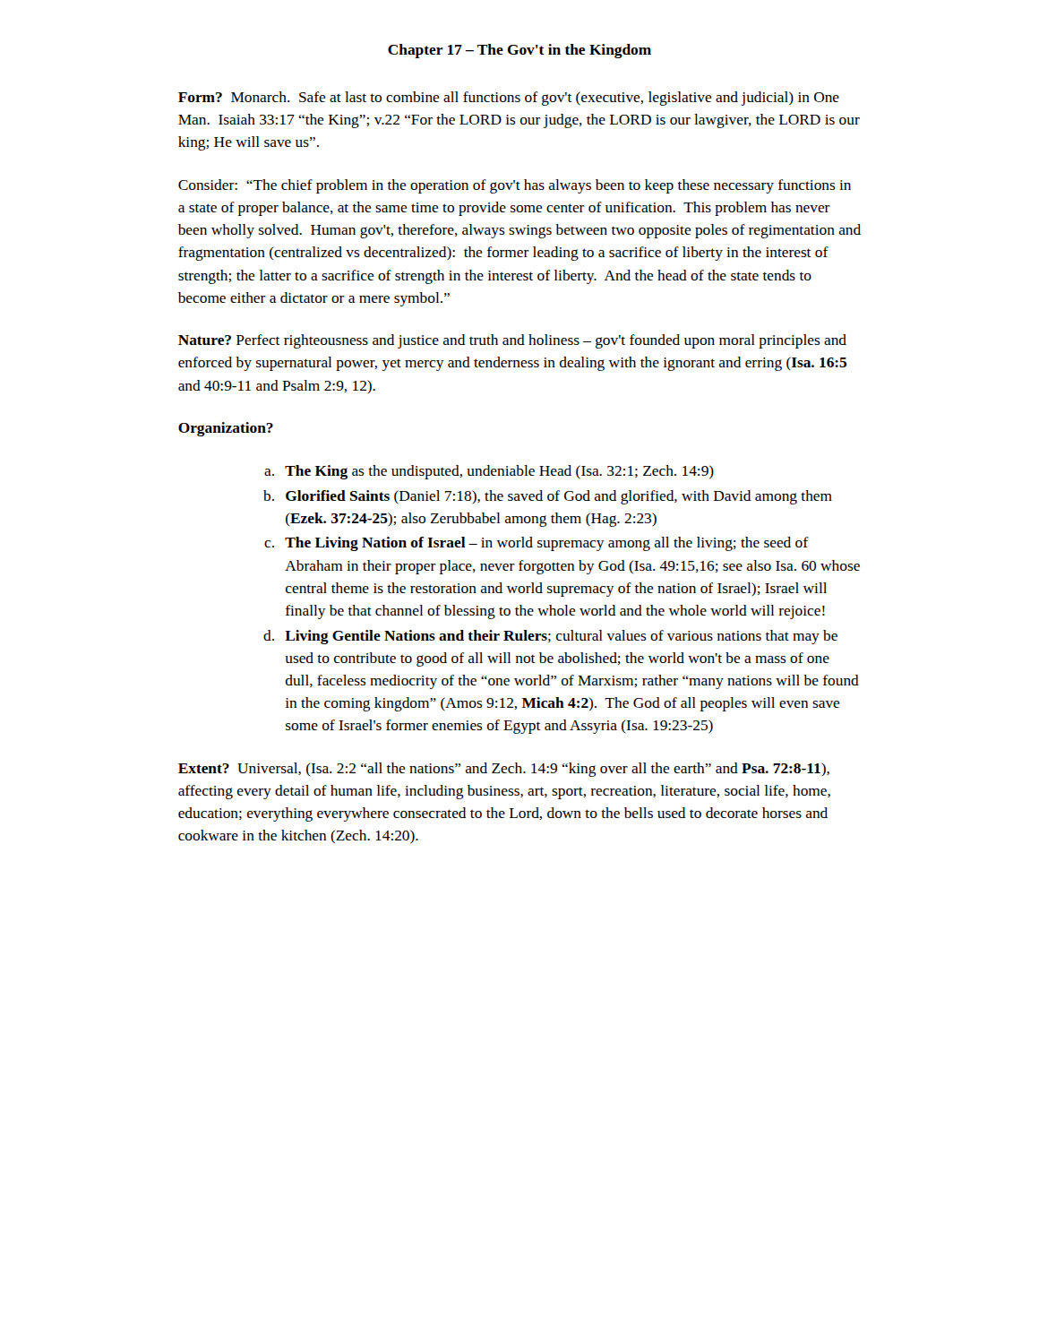Chapter 17 – The Gov't in the Kingdom
Form? Monarch. Safe at last to combine all functions of gov't (executive, legislative and judicial) in One Man. Isaiah 33:17 “the King”; v.22 “For the LORD is our judge, the LORD is our lawgiver, the LORD is our king; He will save us”.
Consider: “The chief problem in the operation of gov't has always been to keep these necessary functions in a state of proper balance, at the same time to provide some center of unification. This problem has never been wholly solved. Human gov't, therefore, always swings between two opposite poles of regimentation and fragmentation (centralized vs decentralized): the former leading to a sacrifice of liberty in the interest of strength; the latter to a sacrifice of strength in the interest of liberty. And the head of the state tends to become either a dictator or a mere symbol.”
Nature? Perfect righteousness and justice and truth and holiness – gov't founded upon moral principles and enforced by supernatural power, yet mercy and tenderness in dealing with the ignorant and erring (Isa. 16:5 and 40:9-11 and Psalm 2:9, 12).
Organization?
The King as the undisputed, undeniable Head (Isa. 32:1; Zech. 14:9)
Glorified Saints (Daniel 7:18), the saved of God and glorified, with David among them (Ezek. 37:24-25); also Zerubbabel among them (Hag. 2:23)
The Living Nation of Israel – in world supremacy among all the living; the seed of Abraham in their proper place, never forgotten by God (Isa. 49:15,16; see also Isa. 60 whose central theme is the restoration and world supremacy of the nation of Israel); Israel will finally be that channel of blessing to the whole world and the whole world will rejoice!
Living Gentile Nations and their Rulers; cultural values of various nations that may be used to contribute to good of all will not be abolished; the world won't be a mass of one dull, faceless mediocrity of the “one world” of Marxism; rather “many nations will be found in the coming kingdom” (Amos 9:12, Micah 4:2). The God of all peoples will even save some of Israel's former enemies of Egypt and Assyria (Isa. 19:23-25)
Extent? Universal, (Isa. 2:2 “all the nations” and Zech. 14:9 “king over all the earth” and Psa. 72:8-11), affecting every detail of human life, including business, art, sport, recreation, literature, social life, home, education; everything everywhere consecrated to the Lord, down to the bells used to decorate horses and cookware in the kitchen (Zech. 14:20).